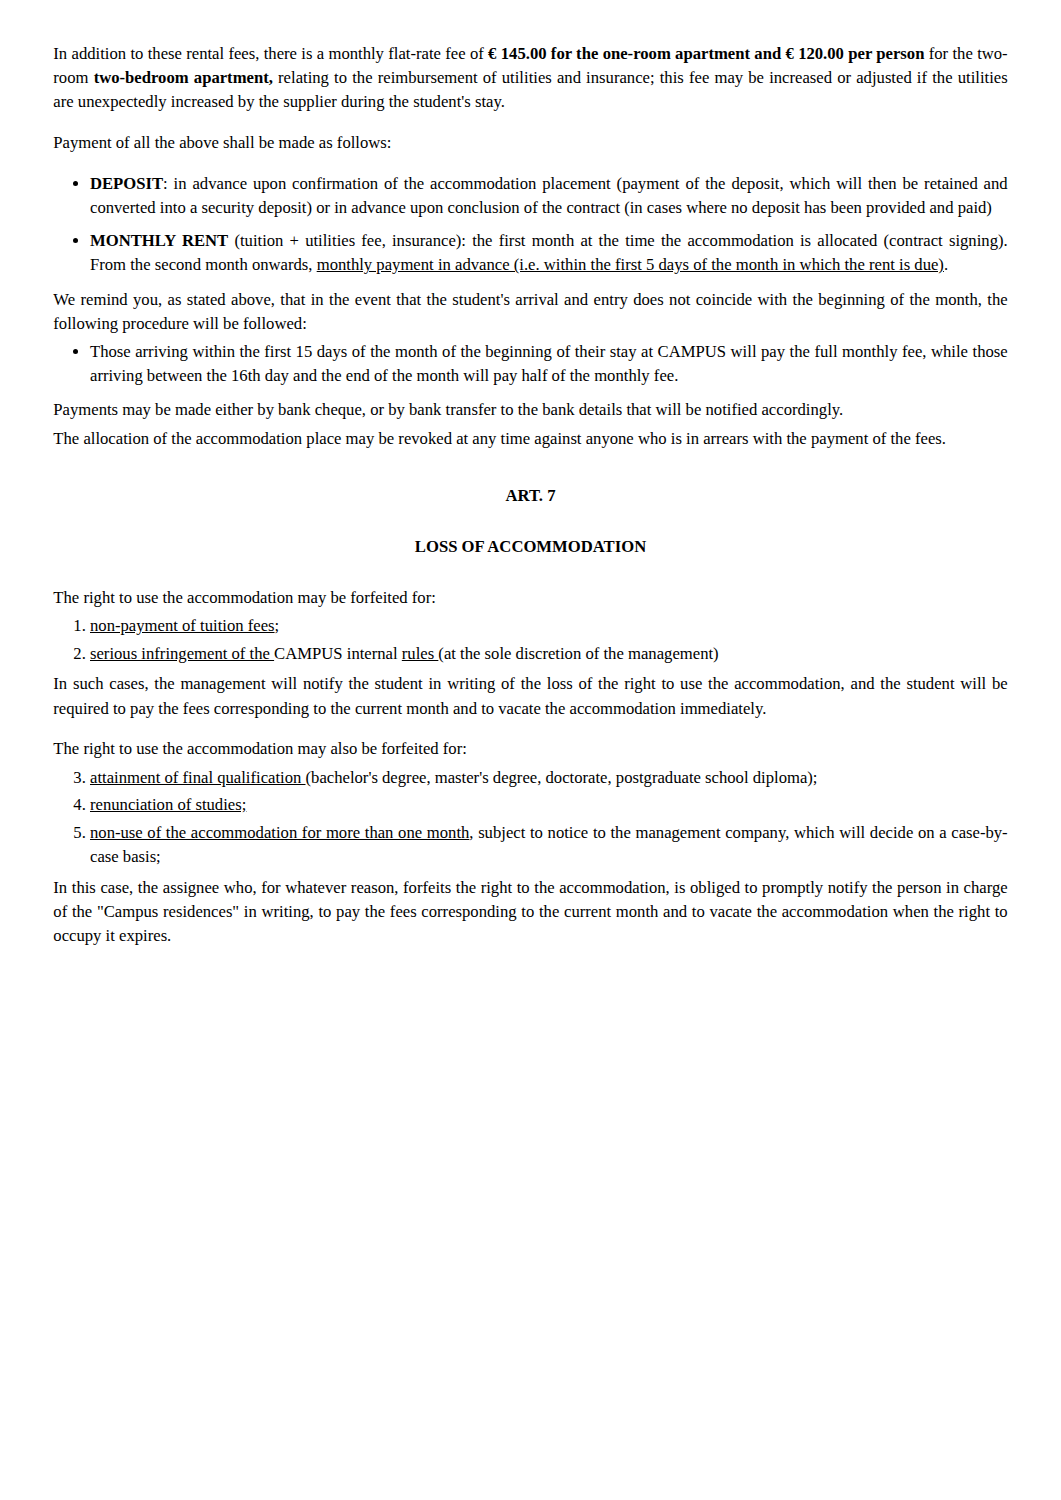In addition to these rental fees, there is a monthly flat-rate fee of € 145.00 for the one-room apartment and € 120.00 per person for the two-room two-bedroom apartment, relating to the reimbursement of utilities and insurance; this fee may be increased or adjusted if the utilities are unexpectedly increased by the supplier during the student's stay.
Payment of all the above shall be made as follows:
DEPOSIT: in advance upon confirmation of the accommodation placement (payment of the deposit, which will then be retained and converted into a security deposit) or in advance upon conclusion of the contract (in cases where no deposit has been provided and paid)
MONTHLY RENT (tuition + utilities fee, insurance): the first month at the time the accommodation is allocated (contract signing). From the second month onwards, monthly payment in advance (i.e. within the first 5 days of the month in which the rent is due).
We remind you, as stated above, that in the event that the student's arrival and entry does not coincide with the beginning of the month, the following procedure will be followed:
Those arriving within the first 15 days of the month of the beginning of their stay at CAMPUS will pay the full monthly fee, while those arriving between the 16th day and the end of the month will pay half of the monthly fee.
Payments may be made either by bank cheque, or by bank transfer to the bank details that will be notified accordingly.
The allocation of the accommodation place may be revoked at any time against anyone who is in arrears with the payment of the fees.
ART. 7
LOSS OF ACCOMMODATION
The right to use the accommodation may be forfeited for:
non-payment of tuition fees;
serious infringement of the CAMPUS internal rules (at the sole discretion of the management)
In such cases, the management will notify the student in writing of the loss of the right to use the accommodation, and the student will be required to pay the fees corresponding to the current month and to vacate the accommodation immediately.
The right to use the accommodation may also be forfeited for:
attainment of final qualification (bachelor's degree, master's degree, doctorate, postgraduate school diploma);
renunciation of studies;
non-use of the accommodation for more than one month, subject to notice to the management company, which will decide on a case-by-case basis;
In this case, the assignee who, for whatever reason, forfeits the right to the accommodation, is obliged to promptly notify the person in charge of the "Campus residences" in writing, to pay the fees corresponding to the current month and to vacate the accommodation when the right to occupy it expires.